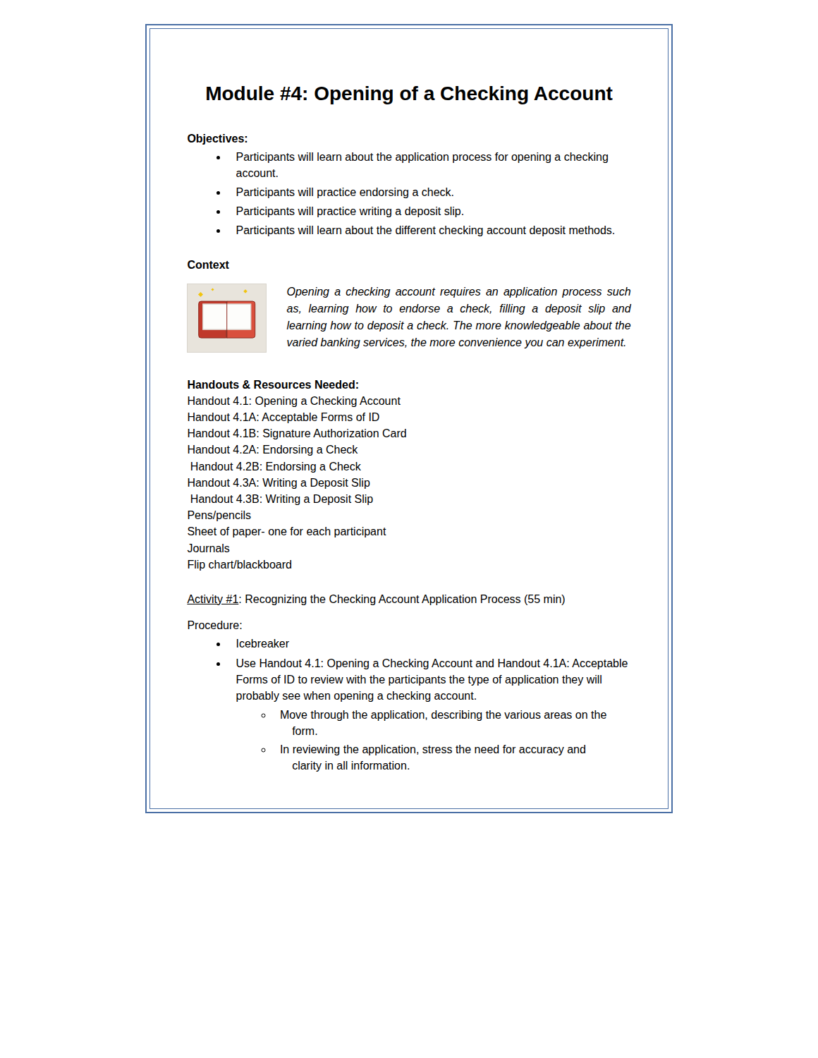Module #4: Opening of a Checking Account
Objectives:
Participants will learn about the application process for opening a checking account.
Participants will practice endorsing a check.
Participants will practice writing a deposit slip.
Participants will learn about the different checking account deposit methods.
Context
Opening a checking account requires an application process such as, learning how to endorse a check, filling a deposit slip and learning how to deposit a check. The more knowledgeable about the varied banking services, the more convenience you can experiment.
Handouts & Resources Needed:
Handout 4.1: Opening a Checking Account
Handout 4.1A: Acceptable Forms of ID
Handout 4.1B: Signature Authorization Card
Handout 4.2A: Endorsing a Check
Handout 4.2B: Endorsing a Check
Handout 4.3A: Writing a Deposit Slip
Handout 4.3B: Writing a Deposit Slip
Pens/pencils
Sheet of paper- one for each participant
Journals
Flip chart/blackboard
Activity #1: Recognizing the Checking Account Application Process (55 min)
Procedure:
Icebreaker
Use Handout 4.1: Opening a Checking Account and Handout 4.1A: Acceptable Forms of ID to review with the participants the type of application they will probably see when opening a checking account.
Move through the application, describing the various areas on the form.
In reviewing the application, stress the need for accuracy and clarity in all information.